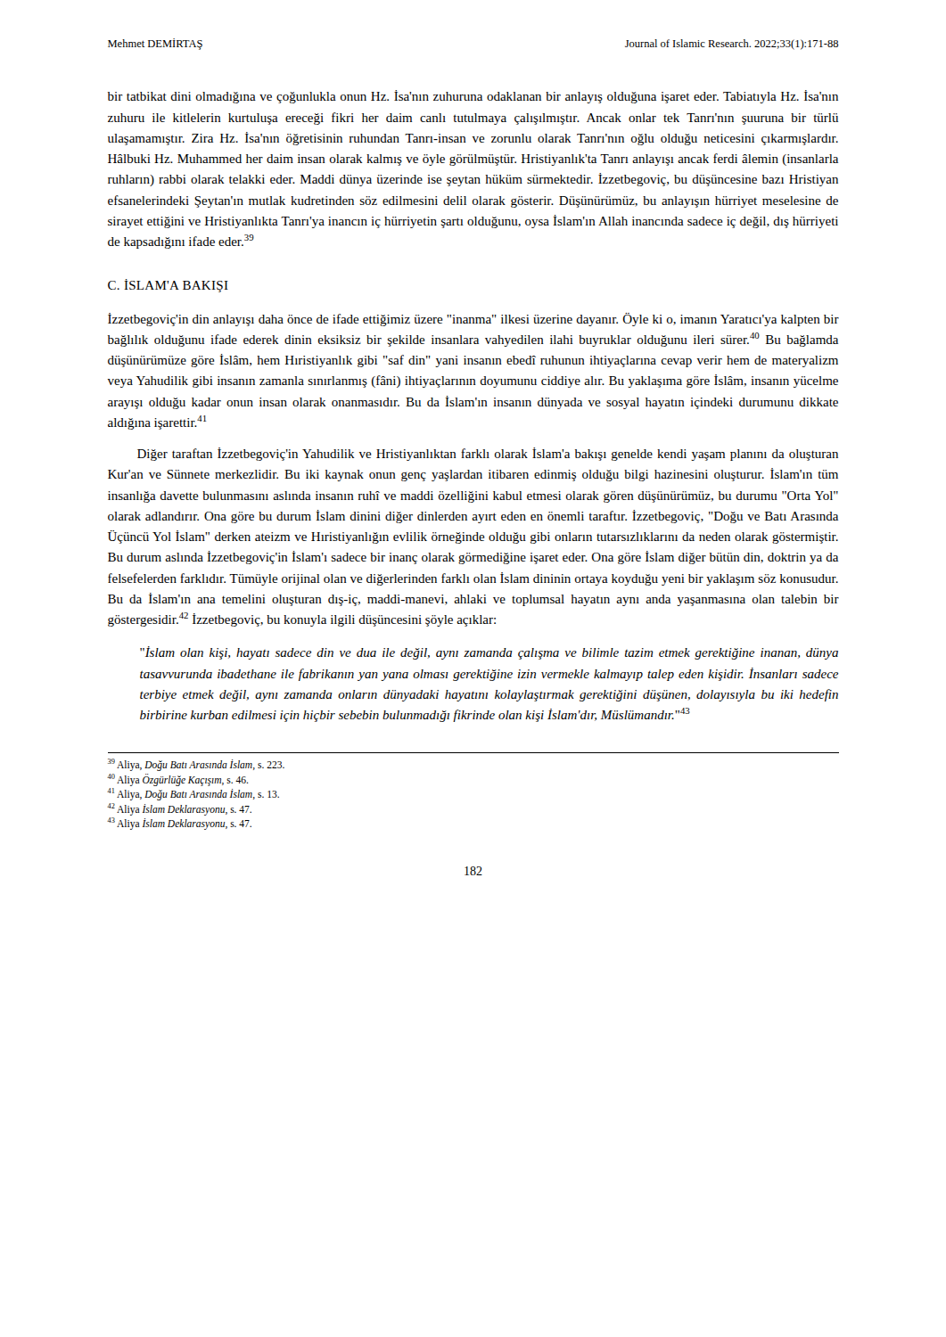Mehmet DEMİRTAŞ
Journal of Islamic Research. 2022;33(1):171-88
bir tatbikat dini olmadığına ve çoğunlukla onun Hz. İsa'nın zuhuruna odaklanan bir anlayış olduğuna işaret eder. Tabiatıyla Hz. İsa'nın zuhuru ile kitlelerin kurtuluşa ereceği fikri her daim canlı tutulmaya çalışılmıştır. Ancak onlar tek Tanrı'nın şuuruna bir türlü ulaşamamıştır. Zira Hz. İsa'nın öğretisinin ruhundan Tanrı-insan ve zorunlu olarak Tanrı'nın oğlu olduğu neticesini çıkarmışlardır. Hâlbuki Hz. Muhammed her daim insan olarak kalmış ve öyle görülmüştür. Hristiyanlık'ta Tanrı anlayışı ancak ferdi âlemin (insanlarla ruhların) rabbi olarak telakki eder. Maddi dünya üzerinde ise şeytan hüküm sürmektedir. İzzetbegoviç, bu düşüncesine bazı Hristiyan efsanelerindeki Şeytan'ın mutlak kudretinden söz edilmesini delil olarak gösterir. Düşünürümüz, bu anlayışın hürriyet meselesine de sirayet ettiğini ve Hristiyanlıkta Tanrı'ya inancın iç hürriyetin şartı olduğunu, oysa İslam'ın Allah inancında sadece iç değil, dış hürriyeti de kapsadığını ifade eder.39
C. İSLAM'A BAKIŞI
İzzetbegoviç'in din anlayışı daha önce de ifade ettiğimiz üzere "inanma" ilkesi üzerine dayanır. Öyle ki o, imanın Yaratıcı'ya kalpten bir bağlılık olduğunu ifade ederek dinin eksiksiz bir şekilde insanlara vahyedilen ilahi buyruklar olduğunu ileri sürer.40 Bu bağlamda düşünürümüze göre İslâm, hem Hıristiyanlık gibi "saf din" yani insanın ebedî ruhunun ihtiyaçlarına cevap verir hem de materyalizm veya Yahudilik gibi insanın zamanla sınırlanmış (fâni) ihtiyaçlarının doyumunu ciddiye alır. Bu yaklaşıma göre İslâm, insanın yücelme arayışı olduğu kadar onun insan olarak onanmasıdır. Bu da İslam'ın insanın dünyada ve sosyal hayatın içindeki durumunu dikkate aldığına işarettir.41
Diğer taraftan İzzetbegoviç'in Yahudilik ve Hristiyanlıktan farklı olarak İslam'a bakışı genelde kendi yaşam planını da oluşturan Kur'an ve Sünnete merkezlidir. Bu iki kaynak onun genç yaşlardan itibaren edinmiş olduğu bilgi hazinesini oluşturur. İslam'ın tüm insanlığa davette bulunmasını aslında insanın ruhî ve maddi özelliğini kabul etmesi olarak gören düşünürümüz, bu durumu "Orta Yol" olarak adlandırır. Ona göre bu durum İslam dinini diğer dinlerden ayırt eden en önemli taraftır. İzzetbegoviç, "Doğu ve Batı Arasında Üçüncü Yol İslam" derken ateizm ve Hıristiyanlığın evlilik örneğinde olduğu gibi onların tutarsızlıklarını da neden olarak göstermiştir. Bu durum aslında İzzetbegoviç'in İslam'ı sadece bir inanç olarak görmediğine işaret eder. Ona göre İslam diğer bütün din, doktrin ya da felsefelerden farklıdır. Tümüyle orijinal olan ve diğerlerinden farklı olan İslam dininin ortaya koyduğu yeni bir yaklaşım söz konusudur. Bu da İslam'ın ana temelini oluşturan dış-iç, maddi-manevi, ahlaki ve toplumsal hayatın aynı anda yaşanmasına olan talebin bir göstergesidir.42 İzzetbegoviç, bu konuyla ilgili düşüncesini şöyle açıklar:
"İslam olan kişi, hayatı sadece din ve dua ile değil, aynı zamanda çalışma ve bilimle tazim etmek gerektiğine inanan, dünya tasavvurunda ibadethane ile fabrikanın yan yana olması gerektiğine izin vermekle kalmayıp talep eden kişidir. İnsanları sadece terbiye etmek değil, aynı zamanda onların dünyadaki hayatını kolaylaştırmak gerektiğini düşünen, dolayısıyla bu iki hedefin birbirine kurban edilmesi için hiçbir sebebin bulunmadığı fikrinde olan kişi İslam'dır, Müslümandır."43
39 Aliya, Doğu Batı Arasında İslam, s. 223.
40 Aliya Özgürlüğe Kaçışım, s. 46.
41 Aliya, Doğu Batı Arasında İslam, s. 13.
42 Aliya İslam Deklarasyonu, s. 47.
43 Aliya İslam Deklarasyonu, s. 47.
182